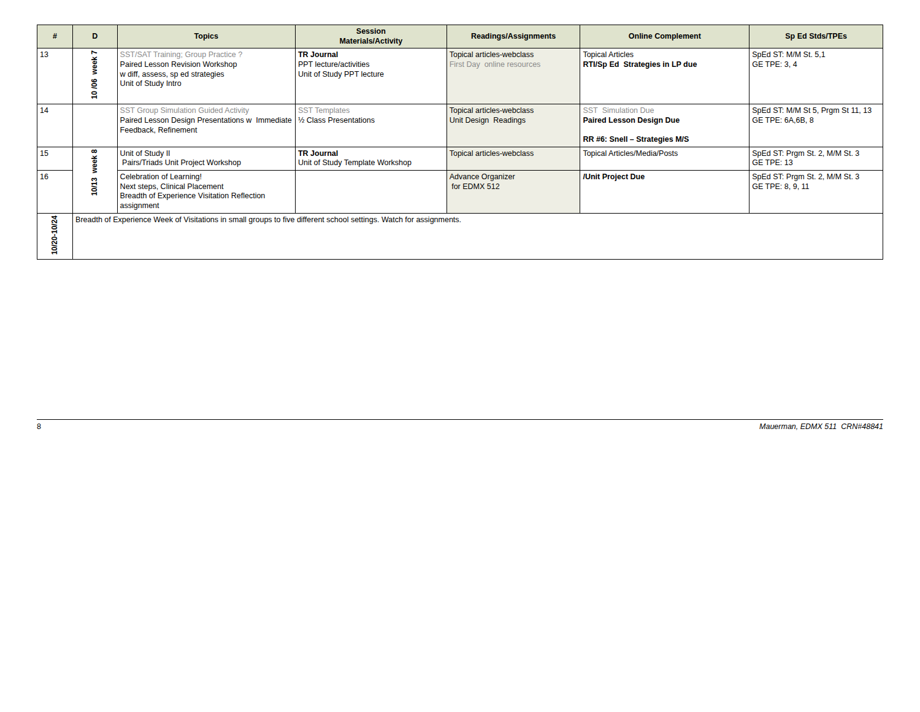| # | D | Topics | Session Materials/Activity | Readings/Assignments | Online Complement | Sp Ed Stds/TPEs |
| --- | --- | --- | --- | --- | --- | --- |
| 13 | 10 /06 week 7 | SST/SAT Training; Group Practice ? Paired Lesson Revision Workshop w diff, assess, sp ed strategies Unit of Study Intro | TR Journal PPT lecture/activities Unit of Study PPT lecture | Topical articles-webclass First Day online resources | Topical Articles RTI/Sp Ed Strategies in LP due | SpEd ST: M/M St. 5,1 GE TPE: 3, 4 |
| 14 | | SST Group Simulation Guided Activity Paired Lesson Design Presentations w Immediate Feedback, Refinement | SST Templates ½ Class Presentations | Topical articles-webclass Unit Design Readings | SST Simulation Due Paired Lesson Design Due RR #6: Snell – Strategies M/S | SpEd ST: M/M St 5, Prgm St 11, 13 GE TPE: 6A,6B, 8 |
| 15 | 10/13 week 8 | Unit of Study II Pairs/Triads Unit Project Workshop | TR Journal Unit of Study Template Workshop | Topical articles-webclass | Topical Articles/Media/Posts | SpEd ST: Prgm St. 2, M/M St. 3 GE TPE: 13 |
| 16 | Celebration of Learning! Next steps, Clinical Placement Breadth of Experience Visitation Reflection assignment | | Advance Organizer for EDMX 512 | /Unit Project Due | SpEd ST: Prgm St. 2, M/M St. 3 GE TPE: 8, 9, 11 |
| 10/20-10/24 | Breadth of Experience Week of Visitations in small groups to five different school settings. Watch for assignments. |
8
Mauerman, EDMX 511 CRN#48841